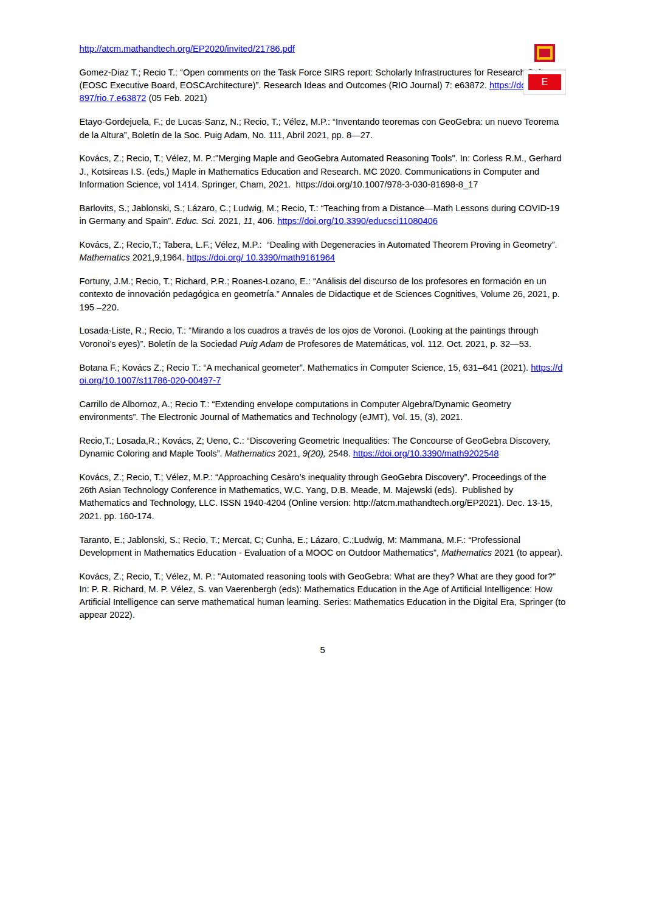E
http://atcm.mathandtech.org/EP2020/invited/21786.pdf
Gomez-Diaz T.; Recio T.: “Open comments on the Task Force SIRS report: Scholarly Infrastructures for Research Software (EOSC Executive Board, EOSCArchitecture)”. Research Ideas and Outcomes (RIO Journal) 7: e63872. https://doi.org/10.3897/rio.7.e63872 (05 Feb. 2021)
Etayo-Gordejuela, F.; de Lucas-Sanz, N.; Recio, T.; Vélez, M.P.: “Inventando teoremas con GeoGebra: un nuevo Teorema de la Altura”, Boletín de la Soc. Puig Adam, No. 111, Abril 2021, pp. 8—27.
Kovács, Z.; Recio, T.; Vélez, M. P.:"Merging Maple and GeoGebra Automated Reasoning Tools". In: Corless R.M., Gerhard J., Kotsireas I.S. (eds,) Maple in Mathematics Education and Research. MC 2020. Communications in Computer and Information Science, vol 1414. Springer, Cham, 2021. https://doi.org/10.1007/978-3-030-81698-8_17
Barlovits, S.; Jablonski, S.; Lázaro, C.; Ludwig, M.; Recio, T.: “Teaching from a Distance—Math Lessons during COVID-19 in Germany and Spain”. Educ. Sci. 2021, 11, 406. https://doi.org/10.3390/educsci11080406
Kovács, Z.; Recio,T.; Tabera, L.F.; Vélez, M.P.: “Dealing with Degeneracies in Automated Theorem Proving in Geometry”. Mathematics 2021,9,1964. https://doi.org/ 10.3390/math9161964
Fortuny, J.M.; Recio, T.; Richard, P.R.; Roanes-Lozano, E.: “Análisis del discurso de los profesores en formación en un contexto de innovación pedagógica en geometría.” Annales de Didactique et de Sciences Cognitives, Volume 26, 2021, p. 195 –220.
Losada-Liste, R.; Recio, T.: “Mirando a los cuadros a través de los ojos de Voronoi. (Looking at the paintings through Voronoi’s eyes)”. Boletín de la Sociedad Puig Adam de Profesores de Matemáticas, vol. 112. Oct. 2021, p. 32—53.
Botana F.; Kovács Z.; Recio T.: “A mechanical geometer”. Mathematics in Computer Science, 15, 631–641 (2021). https://doi.org/10.1007/s11786-020-00497-7
Carrillo de Albornoz, A.; Recio T.: “Extending envelope computations in Computer Algebra/Dynamic Geometry environments”. The Electronic Journal of Mathematics and Technology (eJMT), Vol. 15, (3), 2021.
Recio,T.; Losada,R.; Kovács, Z; Ueno, C.: “Discovering Geometric Inequalities: The Concourse of GeoGebra Discovery, Dynamic Coloring and Maple Tools”. Mathematics 2021, 9(20), 2548. https://doi.org/10.3390/math9202548
Kovács, Z.; Recio, T.; Vélez, M.P.: “Approaching Cesàro’s inequality through GeoGebra Discovery”. Proceedings of the 26th Asian Technology Conference in Mathematics, W.C. Yang, D.B. Meade, M. Majewski (eds). Published by Mathematics and Technology, LLC. ISSN 1940-4204 (Online version: http://atcm.mathandtech.org/EP2021). Dec. 13-15, 2021. pp. 160-174.
Taranto, E.; Jablonski, S.; Recio, T.; Mercat, C; Cunha, E.; Lázaro, C.;Ludwig, M: Mammana, M.F.: “Professional Development in Mathematics Education - Evaluation of a MOOC on Outdoor Mathematics”, Mathematics 2021 (to appear).
Kovács, Z.; Recio, T.; Vélez, M. P.: "Automated reasoning tools with GeoGebra: What are they? What are they good for?" In: P. R. Richard, M. P. Vélez, S. van Vaerenbergh (eds): Mathematics Education in the Age of Artificial Intelligence: How Artificial Intelligence can serve mathematical human learning. Series: Mathematics Education in the Digital Era, Springer (to appear 2022).
5